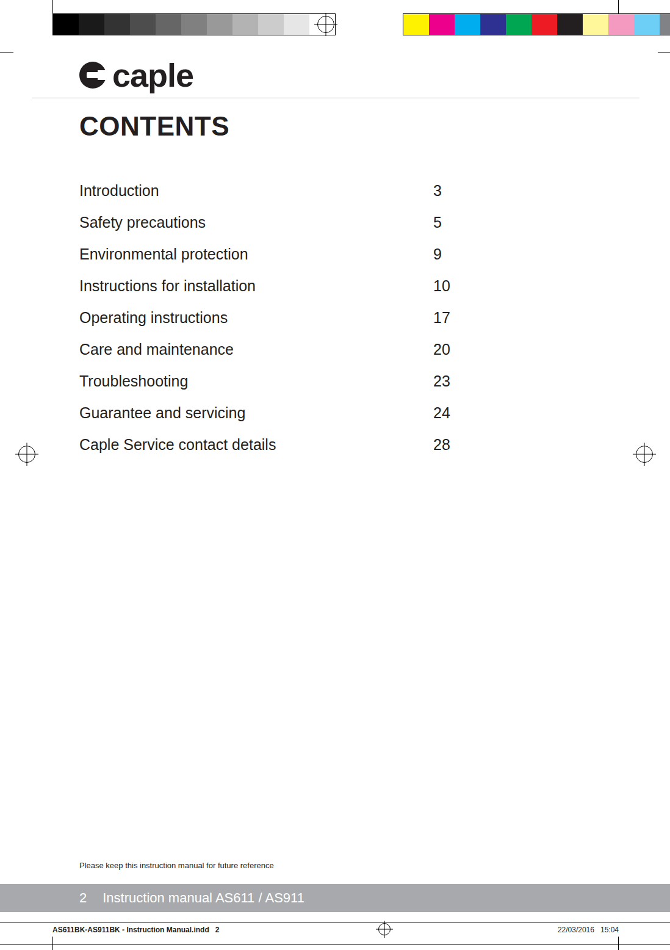caple
CONTENTS
Introduction 3
Safety precautions 5
Environmental protection 9
Instructions for installation 10
Operating instructions 17
Care and maintenance 20
Troubleshooting 23
Guarantee and servicing 24
Caple Service contact details 28
Please keep this instruction manual for future reference
2 Instruction manual AS611 / AS911
AS611BK-AS911BK - Instruction Manual.indd 2 22/03/2016 15:04